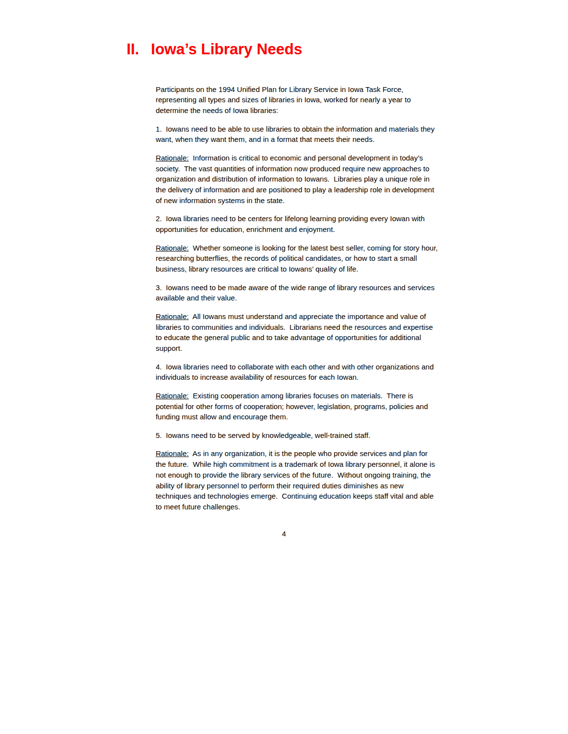II. Iowa’s Library Needs
Participants on the 1994 Unified Plan for Library Service in Iowa Task Force, representing all types and sizes of libraries in Iowa, worked for nearly a year to determine the needs of Iowa libraries:
1. Iowans need to be able to use libraries to obtain the information and materials they want, when they want them, and in a format that meets their needs.
Rationale: Information is critical to economic and personal development in today’s society. The vast quantities of information now produced require new approaches to organization and distribution of information to Iowans. Libraries play a unique role in the delivery of information and are positioned to play a leadership role in development of new information systems in the state.
2. Iowa libraries need to be centers for lifelong learning providing every Iowan with opportunities for education, enrichment and enjoyment.
Rationale: Whether someone is looking for the latest best seller, coming for story hour, researching butterflies, the records of political candidates, or how to start a small business, library resources are critical to Iowans’ quality of life.
3. Iowans need to be made aware of the wide range of library resources and services available and their value.
Rationale: All Iowans must understand and appreciate the importance and value of libraries to communities and individuals. Librarians need the resources and expertise to educate the general public and to take advantage of opportunities for additional support.
4. Iowa libraries need to collaborate with each other and with other organizations and individuals to increase availability of resources for each Iowan.
Rationale: Existing cooperation among libraries focuses on materials. There is potential for other forms of cooperation; however, legislation, programs, policies and funding must allow and encourage them.
5. Iowans need to be served by knowledgeable, well-trained staff.
Rationale: As in any organization, it is the people who provide services and plan for the future. While high commitment is a trademark of Iowa library personnel, it alone is not enough to provide the library services of the future. Without ongoing training, the ability of library personnel to perform their required duties diminishes as new techniques and technologies emerge. Continuing education keeps staff vital and able to meet future challenges.
4